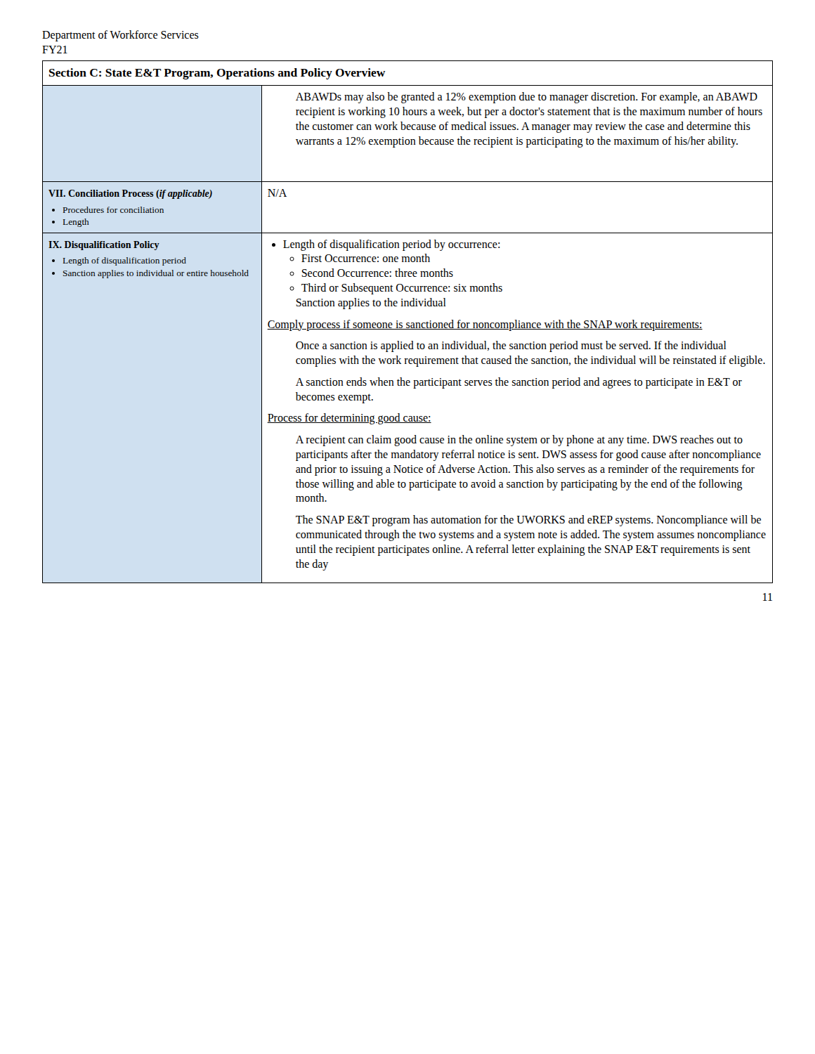Department of Workforce Services
FY21
| Section C: State E&T Program, Operations and Policy Overview |
| | ABAWDs may also be granted a 12% exemption due to manager discretion. For example, an ABAWD recipient is working 10 hours a week, but per a doctor's statement that is the maximum number of hours the customer can work because of medical issues. A manager may review the case and determine this warrants a 12% exemption because the recipient is participating to the maximum of his/her ability. |
| VII. Conciliation Process ( if applicable) Procedures for conciliation Length | N/A |
| IX. Disqualification Policy Length of disqualification period Sanction applies to individual or entire household | Length of disqualification period by occurrence: First Occurrence: one month Second Occurrence: three months Third or Subsequent Occurrence: six months Sanction applies to the individual Comply process if someone is sanctioned for noncompliance with the SNAP work requirements: Once a sanction is applied to an individual, the sanction period must be served. If the individual complies with the work requirement that caused the sanction, the individual will be reinstated if eligible. A sanction ends when the participant serves the sanction period and agrees to participate in E&T or becomes exempt. Process for determining good cause: A recipient can claim good cause in the online system or by phone at any time. DWS reaches out to participants after the mandatory referral notice is sent. DWS assess for good cause after noncompliance and prior to issuing a Notice of Adverse Action. This also serves as a reminder of the requirements for those willing and able to participate to avoid a sanction by participating by the end of the following month. The SNAP E&T program has automation for the UWORKS and eREP systems. Noncompliance will be communicated through the two systems and a system note is added. The system assumes noncompliance until the recipient participates online. A referral letter explaining the SNAP E&T requirements is sent the day |
11